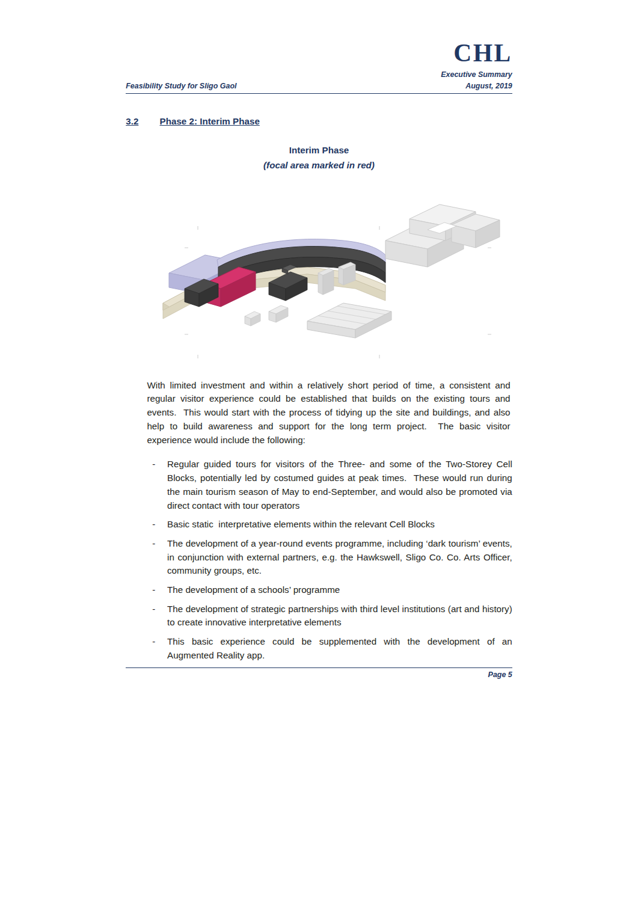CHL
Feasibility Study for Sligo Gaol
Executive Summary
August, 2019
3.2 Phase 2: Interim Phase
Interim Phase
(focal area marked in red)
With limited investment and within a relatively short period of time, a consistent and regular visitor experience could be established that builds on the existing tours and events. This would start with the process of tidying up the site and buildings, and also help to build awareness and support for the long term project. The basic visitor experience would include the following:
Regular guided tours for visitors of the Three- and some of the Two-Storey Cell Blocks, potentially led by costumed guides at peak times. These would run during the main tourism season of May to end-September, and would also be promoted via direct contact with tour operators
Basic static interpretative elements within the relevant Cell Blocks
The development of a year-round events programme, including ‘dark tourism’ events, in conjunction with external partners, e.g. the Hawkswell, Sligo Co. Co. Arts Officer, community groups, etc.
The development of a schools’ programme
The development of strategic partnerships with third level institutions (art and history) to create innovative interpretative elements
This basic experience could be supplemented with the development of an Augmented Reality app.
Page 5